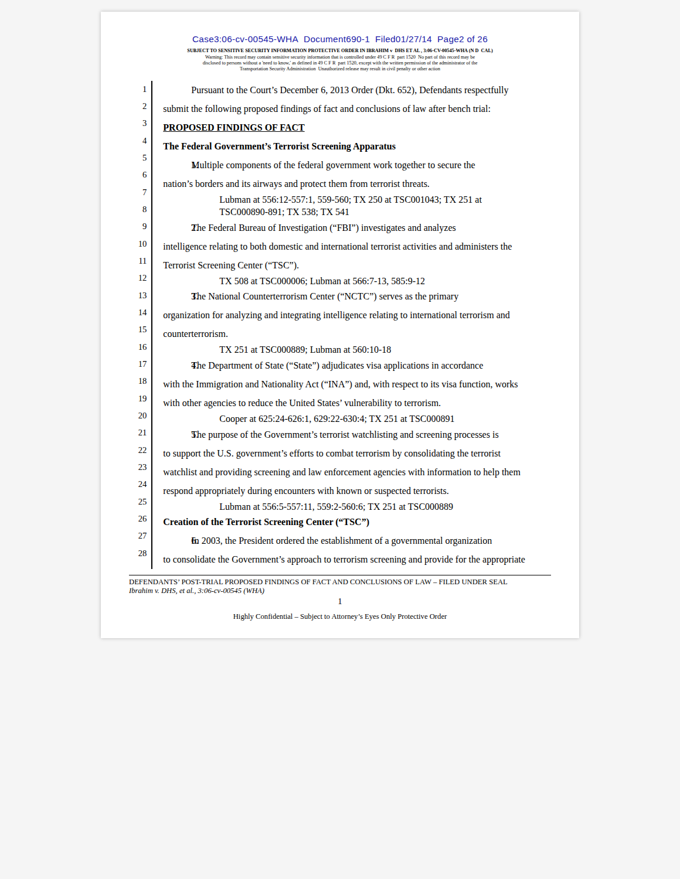Case3:06-cv-00545-WHA Document690-1 Filed01/27/14 Page2 of 26
SUBJECT TO SENSITIVE SECURITY INFORMATION PROTECTIVE ORDER IN IBRAHIM v DHS ET AL , 3:06-CV-00545-WHA (N D CAL)
Warning: This record may contain sensitive security information that is controlled under 49 C F R part 1520 No part of this record may be
disclosed to persons without a 'need to know,' as defined in 49 C F R part 1520, except with the written permission of the administrator of the
Transportation Security Administration Unauthorized release may result in civil penalty or other action
1
2
3
4
5
6
7
8
9
10
11
12
13
14
15
16
17
18
19
20
21
22
23
24
25
26
27
28
Pursuant to the Court’s December 6, 2013 Order (Dkt. 652), Defendants respectfully
submit the following proposed findings of fact and conclusions of law after bench trial:
PROPOSED FINDINGS OF FACT
The Federal Government’s Terrorist Screening Apparatus
1. Multiple components of the federal government work together to secure the
nation’s borders and its airways and protect them from terrorist threats.
Lubman at 556:12-557:1, 559-560; TX 250 at TSC001043; TX 251 at
TSC000890-891; TX 538; TX 541
2. The Federal Bureau of Investigation (“FBI”) investigates and analyzes
intelligence relating to both domestic and international terrorist activities and administers the
Terrorist Screening Center (“TSC”).
TX 508 at TSC000006; Lubman at 566:7-13, 585:9-12
3. The National Counterterrorism Center (“NCTC”) serves as the primary
organization for analyzing and integrating intelligence relating to international terrorism and
counterterrorism.
TX 251 at TSC000889; Lubman at 560:10-18
4. The Department of State (“State”) adjudicates visa applications in accordance
with the Immigration and Nationality Act (“INA”) and, with respect to its visa function, works
with other agencies to reduce the United States’ vulnerability to terrorism.
Cooper at 625:24-626:1, 629:22-630:4; TX 251 at TSC000891
5. The purpose of the Government’s terrorist watchlisting and screening processes is
to support the U.S. government’s efforts to combat terrorism by consolidating the terrorist
watchlist and providing screening and law enforcement agencies with information to help them
respond appropriately during encounters with known or suspected terrorists.
Lubman at 556:5-557:11, 559:2-560:6; TX 251 at TSC000889
Creation of the Terrorist Screening Center (“TSC”)
6. In 2003, the President ordered the establishment of a governmental organization
to consolidate the Government’s approach to terrorism screening and provide for the appropriate
Defendants’ Post-Trial Proposed Findings of Fact and Conclusions of Law – Filed Under Seal
Ibrahim v. DHS, et al., 3:06-cv-00545 (WHA)
1
Highly Confidential – Subject to Attorney’s Eyes Only Protective Order